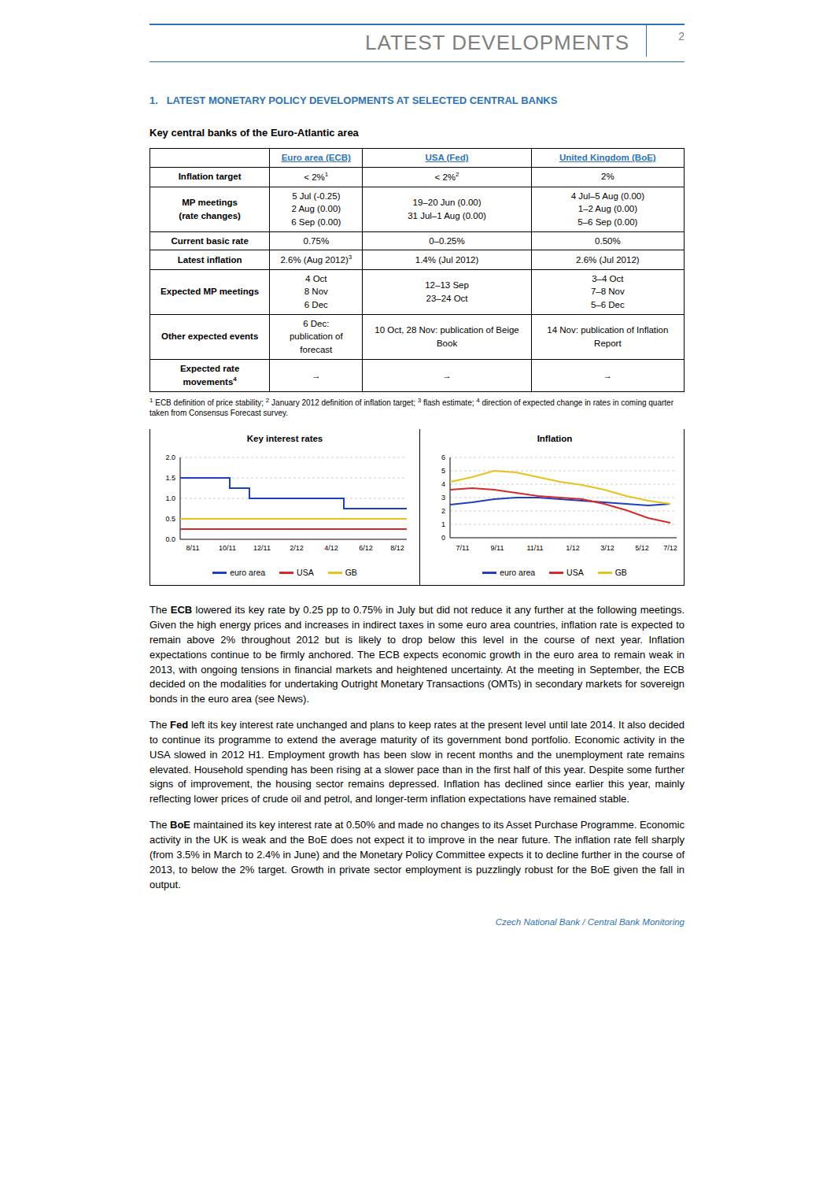LATEST DEVELOPMENTS
2
1. LATEST MONETARY POLICY DEVELOPMENTS AT SELECTED CENTRAL BANKS
Key central banks of the Euro-Atlantic area
| | Euro area (ECB) | USA (Fed) | United Kingdom (BoE) |
| --- | --- | --- | --- |
| Inflation target | < 2% 1 | < 2% 2 | 2% |
| MP meetings (rate changes) | 5 Jul (-0.25) 2 Aug (0.00) 6 Sep (0.00) | 19–20 Jun (0.00) 31 Jul–1 Aug (0.00) | 4 Jul–5 Aug (0.00) 1–2 Aug (0.00) 5–6 Sep (0.00) |
| Current basic rate | 0.75% | 0–0.25% | 0.50% |
| Latest inflation | 2.6% (Aug 2012) 3 | 1.4% (Jul 2012) | 2.6% (Jul 2012) |
| Expected MP meetings | 4 Oct 8 Nov 6 Dec | 12–13 Sep 23–24 Oct | 3–4 Oct 7–8 Nov 5–6 Dec |
| Other expected events | 6 Dec: publication of forecast | 10 Oct, 28 Nov: publication of Beige Book | 14 Nov: publication of Inflation Report |
| Expected rate movements 4 | → | → | → |
1 ECB definition of price stability; 2 January 2012 definition of inflation target; 3 flash estimate; 4 direction of expected change in rates in coming quarter taken from Consensus Forecast survey.
Key interest rates
2.0 1.5 1.0 0.5 0.0 8/11 10/11 12/11 2/12 4/12 6/12 8/12
euro area USA GB
Inflation
6 5 4 3 2 1 0 7/11 9/11 11/11 1/12 3/12 5/12 7/12
euro area USA GB
The ECB lowered its key rate by 0.25 pp to 0.75% in July but did not reduce it any further at the following meetings. Given the high energy prices and increases in indirect taxes in some euro area countries, inflation rate is expected to remain above 2% throughout 2012 but is likely to drop below this level in the course of next year. Inflation expectations continue to be firmly anchored. The ECB expects economic growth in the euro area to remain weak in 2013, with ongoing tensions in financial markets and heightened uncertainty. At the meeting in September, the ECB decided on the modalities for undertaking Outright Monetary Transactions (OMTs) in secondary markets for sovereign bonds in the euro area (see News).
The Fed left its key interest rate unchanged and plans to keep rates at the present level until late 2014. It also decided to continue its programme to extend the average maturity of its government bond portfolio. Economic activity in the USA slowed in 2012 H1. Employment growth has been slow in recent months and the unemployment rate remains elevated. Household spending has been rising at a slower pace than in the first half of this year. Despite some further signs of improvement, the housing sector remains depressed. Inflation has declined since earlier this year, mainly reflecting lower prices of crude oil and petrol, and longer-term inflation expectations have remained stable.
The BoE maintained its key interest rate at 0.50% and made no changes to its Asset Purchase Programme. Economic activity in the UK is weak and the BoE does not expect it to improve in the near future. The inflation rate fell sharply (from 3.5% in March to 2.4% in June) and the Monetary Policy Committee expects it to decline further in the course of 2013, to below the 2% target. Growth in private sector employment is puzzlingly robust for the BoE given the fall in output.
Czech National Bank / Central Bank Monitoring